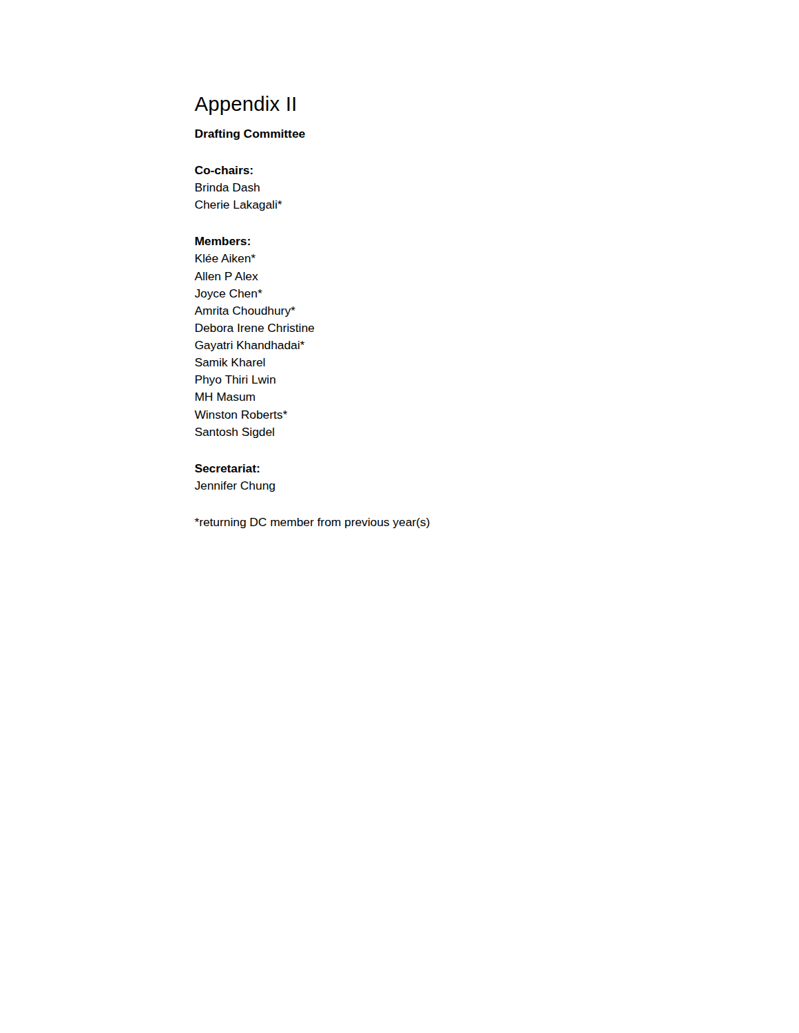Appendix II
Drafting Committee
Co-chairs:
Brinda Dash
Cherie Lakagali*
Members:
Klée Aiken*
Allen P Alex
Joyce Chen*
Amrita Choudhury*
Debora Irene Christine
Gayatri Khandhadai*
Samik Kharel
Phyo Thiri Lwin
MH Masum
Winston Roberts*
Santosh Sigdel
Secretariat:
Jennifer Chung
*returning DC member from previous year(s)